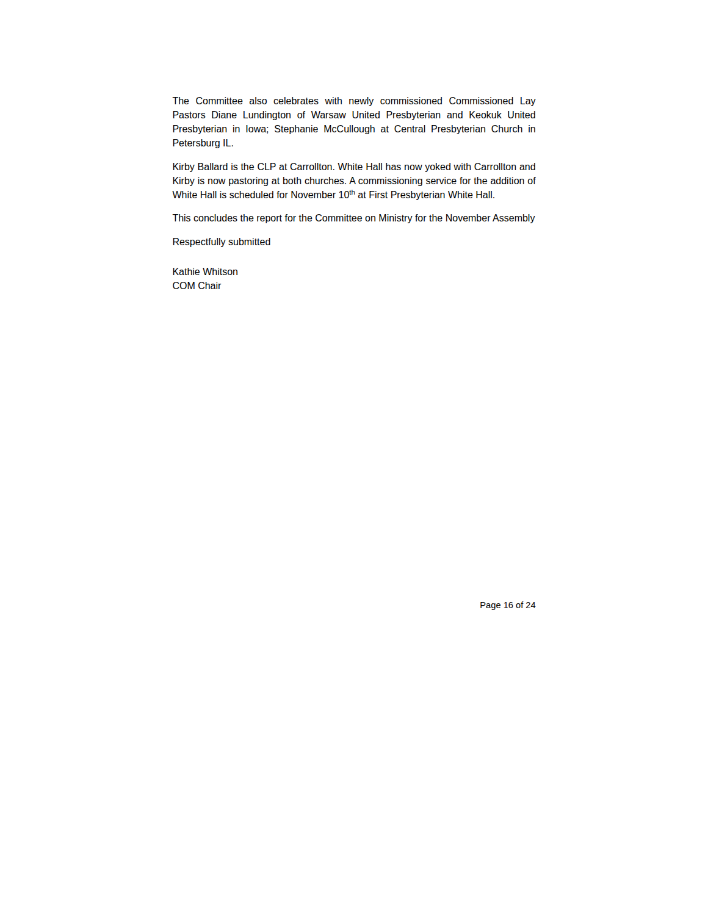The Committee also celebrates with newly commissioned Commissioned Lay Pastors Diane Lundington of Warsaw United Presbyterian and Keokuk United Presbyterian in Iowa; Stephanie McCullough at Central Presbyterian Church in Petersburg IL.
Kirby Ballard is the CLP at Carrollton. White Hall has now yoked with Carrollton and Kirby is now pastoring at both churches. A commissioning service for the addition of White Hall is scheduled for November 10th at First Presbyterian White Hall.
This concludes the report for the Committee on Ministry for the November Assembly
Respectfully submitted
Kathie Whitson
COM Chair
Page 16 of 24